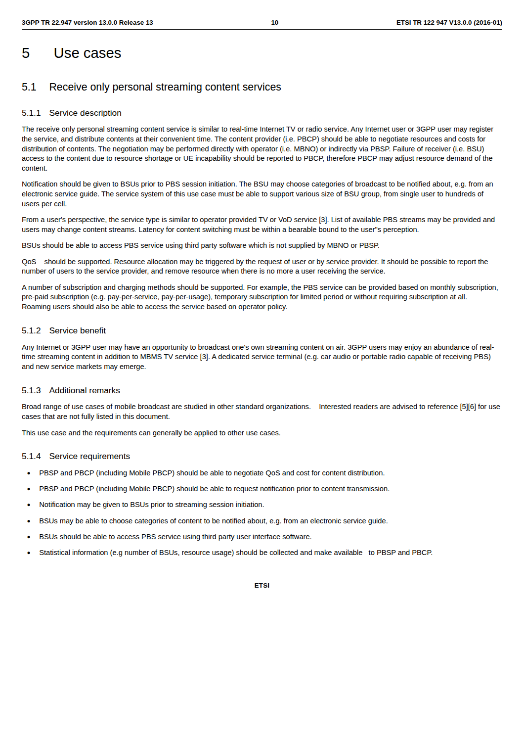3GPP TR 22.947 version 13.0.0 Release 13
10
ETSI TR 122 947 V13.0.0 (2016-01)
5 Use cases
5.1 Receive only personal streaming content services
5.1.1 Service description
The receive only personal streaming content service is similar to real-time Internet TV or radio service. Any Internet user or 3GPP user may register the service, and distribute contents at their convenient time. The content provider (i.e. PBCP) should be able to negotiate resources and costs for distribution of contents. The negotiation may be performed directly with operator (i.e. MBNO) or indirectly via PBSP. Failure of receiver (i.e. BSU) access to the content due to resource shortage or UE incapability should be reported to PBCP, therefore PBCP may adjust resource demand of the content.
Notification should be given to BSUs prior to PBS session initiation. The BSU may choose categories of broadcast to be notified about, e.g. from an electronic service guide. The service system of this use case must be able to support various size of BSU group, from single user to hundreds of users per cell.
From a user's perspective, the service type is similar to operator provided TV or VoD service [3]. List of available PBS streams may be provided and users may change content streams. Latency for content switching must be within a bearable bound to the user"s perception.
BSUs should be able to access PBS service using third party software which is not supplied by MBNO or PBSP.
QoS should be supported. Resource allocation may be triggered by the request of user or by service provider. It should be possible to report the number of users to the service provider, and remove resource when there is no more a user receiving the service.
A number of subscription and charging methods should be supported. For example, the PBS service can be provided based on monthly subscription, pre-paid subscription (e.g. pay-per-service, pay-per-usage), temporary subscription for limited period or without requiring subscription at all. Roaming users should also be able to access the service based on operator policy.
5.1.2 Service benefit
Any Internet or 3GPP user may have an opportunity to broadcast one's own streaming content on air. 3GPP users may enjoy an abundance of real-time streaming content in addition to MBMS TV service [3]. A dedicated service terminal (e.g. car audio or portable radio capable of receiving PBS) and new service markets may emerge.
5.1.3 Additional remarks
Broad range of use cases of mobile broadcast are studied in other standard organizations. Interested readers are advised to reference [5][6] for use cases that are not fully listed in this document.
This use case and the requirements can generally be applied to other use cases.
5.1.4 Service requirements
PBSP and PBCP (including Mobile PBCP) should be able to negotiate QoS and cost for content distribution.
PBSP and PBCP (including Mobile PBCP) should be able to request notification prior to content transmission.
Notification may be given to BSUs prior to streaming session initiation.
BSUs may be able to choose categories of content to be notified about, e.g. from an electronic service guide.
BSUs should be able to access PBS service using third party user interface software.
Statistical information (e.g number of BSUs, resource usage) should be collected and make available to PBSP and PBCP.
ETSI